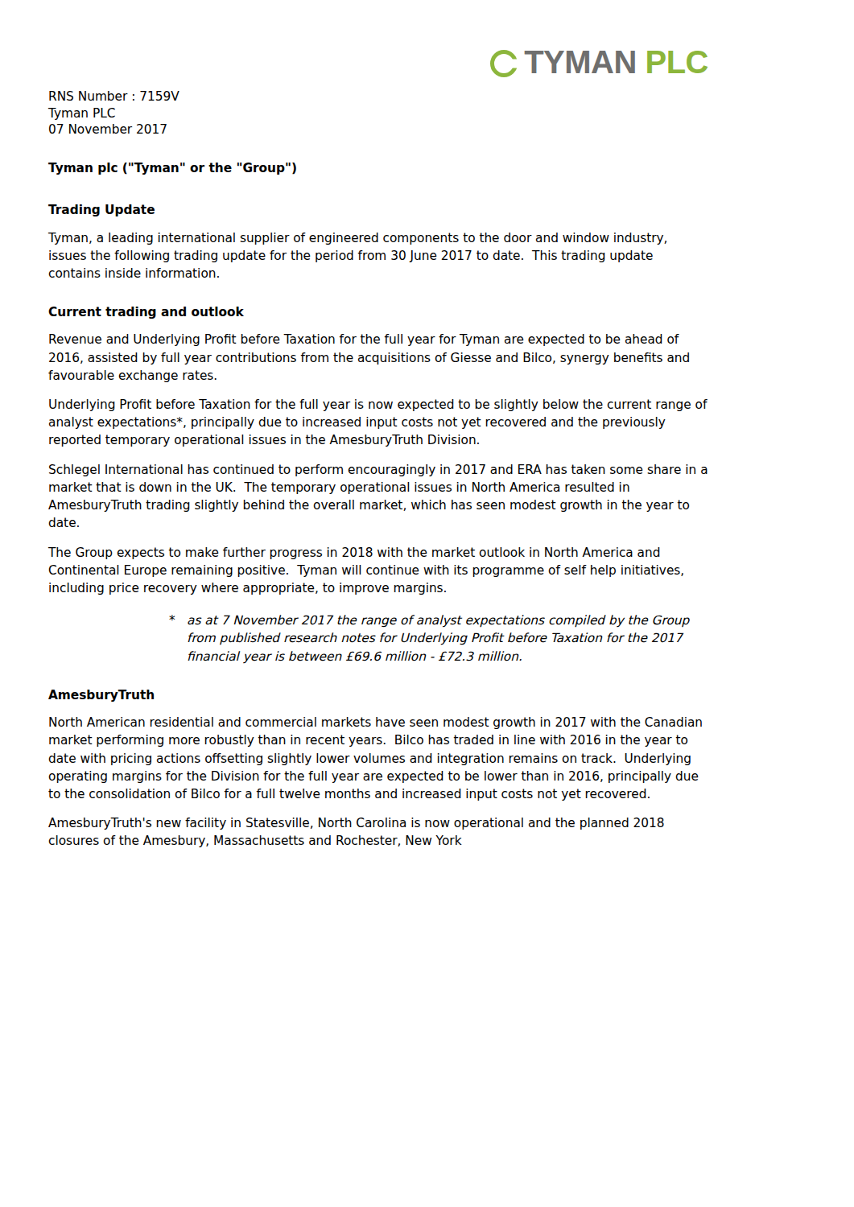TYMAN PLC
RNS Number : 7159V
Tyman PLC
07 November 2017
Tyman plc ("Tyman" or the "Group")
Trading Update
Tyman, a leading international supplier of engineered components to the door and window industry, issues the following trading update for the period from 30 June 2017 to date. This trading update contains inside information.
Current trading and outlook
Revenue and Underlying Profit before Taxation for the full year for Tyman are expected to be ahead of 2016, assisted by full year contributions from the acquisitions of Giesse and Bilco, synergy benefits and favourable exchange rates.
Underlying Profit before Taxation for the full year is now expected to be slightly below the current range of analyst expectations*, principally due to increased input costs not yet recovered and the previously reported temporary operational issues in the AmesburyTruth Division.
Schlegel International has continued to perform encouragingly in 2017 and ERA has taken some share in a market that is down in the UK. The temporary operational issues in North America resulted in AmesburyTruth trading slightly behind the overall market, which has seen modest growth in the year to date.
The Group expects to make further progress in 2018 with the market outlook in North America and Continental Europe remaining positive. Tyman will continue with its programme of self help initiatives, including price recovery where appropriate, to improve margins.
*as at 7 November 2017 the range of analyst expectations compiled by the Group from published research notes for Underlying Profit before Taxation for the 2017 financial year is between £69.6 million - £72.3 million.
AmesburyTruth
North American residential and commercial markets have seen modest growth in 2017 with the Canadian market performing more robustly than in recent years. Bilco has traded in line with 2016 in the year to date with pricing actions offsetting slightly lower volumes and integration remains on track. Underlying operating margins for the Division for the full year are expected to be lower than in 2016, principally due to the consolidation of Bilco for a full twelve months and increased input costs not yet recovered.
AmesburyTruth's new facility in Statesville, North Carolina is now operational and the planned 2018 closures of the Amesbury, Massachusetts and Rochester, New York